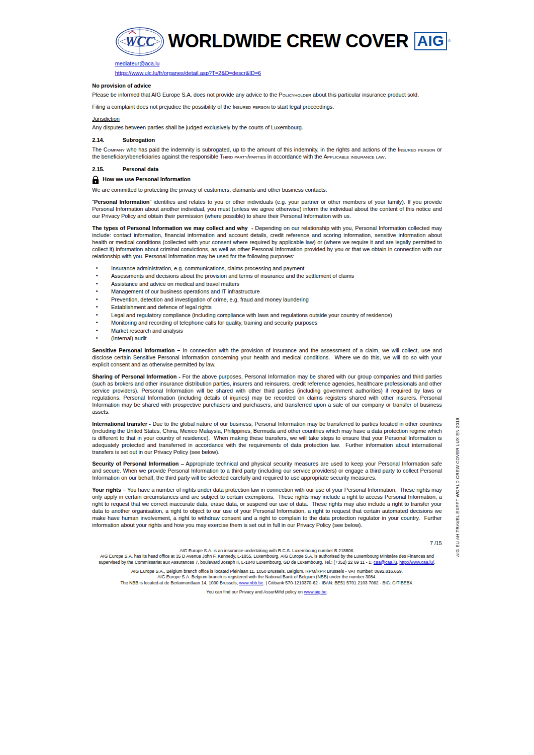WCC
WORLDWIDE CREW COVER
AIG
®
mediateur@aca.lu
https://www.ulc.lu/fr/organes/detail.asp?T=2&D=descr&ID=6
No provision of advice
Please be informed that AIG Europe S.A. does not provide any advice to the Policyholder about this particular insurance product sold.
Filing a complaint does not prejudice the possibility of the Insured person to start legal proceedings.
Jurisdiction
Any disputes between parties shall be judged exclusively by the courts of Luxembourg.
2.14. Subrogation
The Company who has paid the indemnity is subrogated, up to the amount of this indemnity, in the rights and actions of the Insured person or the beneficiary/beneficiaries against the responsible Third party/parties in accordance with the Applicable insurance law.
2.15. Personal data
How we use Personal Information
We are committed to protecting the privacy of customers, claimants and other business contacts.
“Personal Information” identifies and relates to you or other individuals (e.g. your partner or other members of your family). If you provide Personal Information about another individual, you must (unless we agree otherwise) inform the individual about the content of this notice and our Privacy Policy and obtain their permission (where possible) to share their Personal Information with us.
The types of Personal Information we may collect and why - Depending on our relationship with you, Personal Information collected may include: contact information, financial information and account details, credit reference and scoring information, sensitive information about health or medical conditions (collected with your consent where required by applicable law) or (where we require it and are legally permitted to collect it) information about criminal convictions, as well as other Personal Information provided by you or that we obtain in connection with our relationship with you. Personal Information may be used for the following purposes:
Insurance administration, e.g. communications, claims processing and payment
Assessments and decisions about the provision and terms of insurance and the settlement of claims
Assistance and advice on medical and travel matters
Management of our business operations and IT infrastructure
Prevention, detection and investigation of crime, e.g. fraud and money laundering
Establishment and defence of legal rights
Legal and regulatory compliance (including compliance with laws and regulations outside your country of residence)
Monitoring and recording of telephone calls for quality, training and security purposes
Market research and analysis
(Internal) audit
Sensitive Personal Information – In connection with the provision of insurance and the assessment of a claim, we will collect, use and disclose certain Sensitive Personal Information concerning your health and medical conditions. Where we do this, we will do so with your explicit consent and as otherwise permitted by law.
Sharing of Personal Information - For the above purposes, Personal Information may be shared with our group companies and third parties (such as brokers and other insurance distribution parties, insurers and reinsurers, credit reference agencies, healthcare professionals and other service providers). Personal Information will be shared with other third parties (including government authorities) if required by laws or regulations. Personal Information (including details of injuries) may be recorded on claims registers shared with other insurers. Personal Information may be shared with prospective purchasers and purchasers, and transferred upon a sale of our company or transfer of business assets.
International transfer - Due to the global nature of our business, Personal Information may be transferred to parties located in other countries (including the United States, China, Mexico Malaysia, Philippines, Bermuda and other countries which may have a data protection regime which is different to that in your country of residence). When making these transfers, we will take steps to ensure that your Personal Information is adequately protected and transferred in accordance with the requirements of data protection law. Further information about international transfers is set out in our Privacy Policy (see below).
Security of Personal Information – Appropriate technical and physical security measures are used to keep your Personal Information safe and secure. When we provide Personal Information to a third party (including our service providers) or engage a third party to collect Personal Information on our behalf, the third party will be selected carefully and required to use appropriate security measures.
Your rights – You have a number of rights under data protection law in connection with our use of your Personal Information. These rights may only apply in certain circumstances and are subject to certain exemptions. These rights may include a right to access Personal Information, a right to request that we correct inaccurate data, erase data, or suspend our use of data. These rights may also include a right to transfer your data to another organisation, a right to object to our use of your Personal Information, a right to request that certain automated decisions we make have human involvement, a right to withdraw consent and a right to complain to the data protection regulator in your country. Further information about your rights and how you may exercise them is set out in full in our Privacy Policy (see below).
7 /15
AIG Europe S.A. is an insurance undertaking with R.C.S. Luxembourg number B 218806.
AIG Europe S.A. has its head office at 35 D Avenue John F. Kennedy, L-1855, Luxembourg. AIG Europe S.A. is authorised by the Luxembourg Ministère des Finances and supervised by the Commissariat aux Assurances 7, boulevard Joseph II, L-1840 Luxembourg, GD de Luxembourg, Tel.: (+352) 22 69 11 - 1, caa@caa.lu, http://www.caa.lu/.
AIG Europe S.A., Belgium branch office is located Pleinlaan 11, 1050 Brussels, Belgium. RPM/RPR Brussels - VAT number: 0692.816.659.
AIG Europe S.A. Belgium branch is registered with the National Bank of Belgium (NBB) under the number 3084.
The NBB is located at de Berlaimontlaan 14, 1000 Brussels, www.nbb.be. | Citibank 570-1210370-62 - IBAN: BE51 5701 2103 7062 - BIC: CITIBEBX.
You can find our Privacy and AssurMifid policy on www.aig.be.
AIG EU AH TRAVEL EXPPT WORLD CREW COVER LUX EN 2019